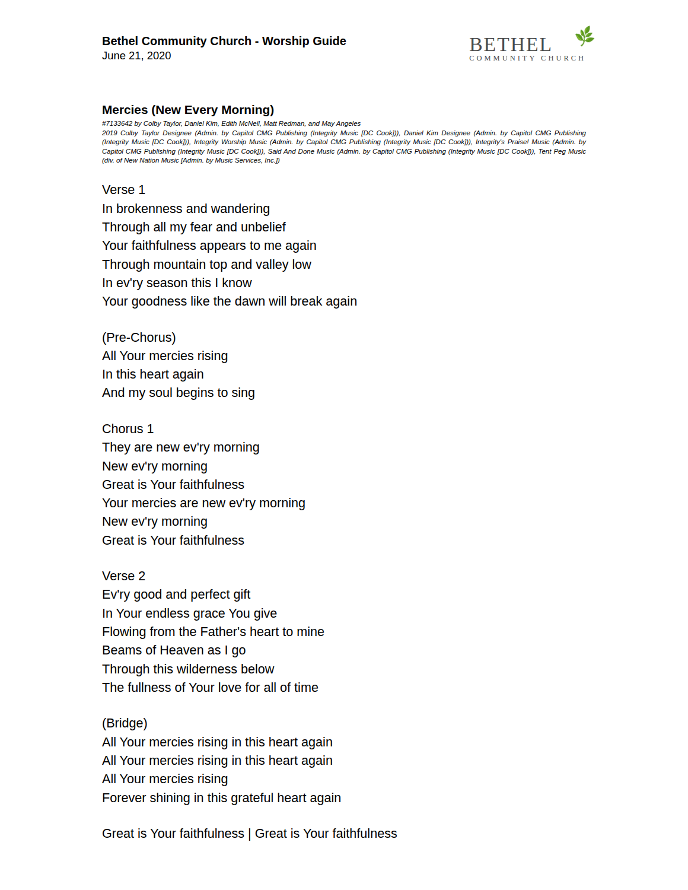Bethel Community Church - Worship Guide
June 21, 2020
🌿
BETHEL
COMMUNITY CHURCH
Mercies (New Every Morning)
#7133642 by Colby Taylor, Daniel Kim, Edith McNeil, Matt Redman, and May Angeles
2019 Colby Taylor Designee (Admin. by Capitol CMG Publishing (Integrity Music [DC Cook])), Daniel Kim Designee (Admin. by Capitol CMG Publishing (Integrity Music [DC Cook])), Integrity Worship Music (Admin. by Capitol CMG Publishing (Integrity Music [DC Cook])), Integrity's Praise! Music (Admin. by Capitol CMG Publishing (Integrity Music [DC Cook])), Said And Done Music (Admin. by Capitol CMG Publishing (Integrity Music [DC Cook])), Tent Peg Music (div. of New Nation Music [Admin. by Music Services, Inc.])
Verse 1 In brokenness and wandering
Through all my fear and unbelief
Your faithfulness appears to me again
Through mountain top and valley low
In ev'ry season this I know
Your goodness like the dawn will break again
(Pre-Chorus) All Your mercies rising
In this heart again
And my soul begins to sing
Chorus 1 They are new ev'ry morning
New ev'ry morning
Great is Your faithfulness
Your mercies are new ev'ry morning
New ev'ry morning
Great is Your faithfulness
Verse 2 Ev'ry good and perfect gift
In Your endless grace You give
Flowing from the Father's heart to mine
Beams of Heaven as I go
Through this wilderness below
The fullness of Your love for all of time
(Bridge) All Your mercies rising in this heart again
All Your mercies rising in this heart again
All Your mercies rising
Forever shining in this grateful heart again
Great is Your faithfulness | Great is Your faithfulness